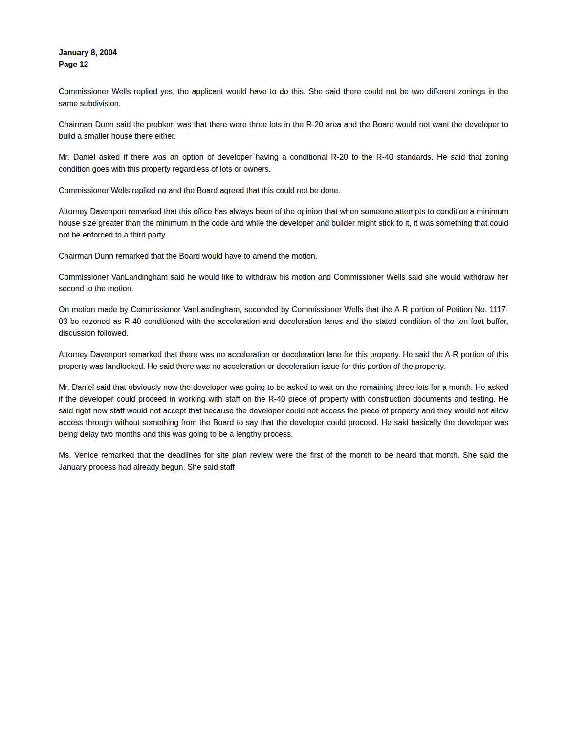January 8, 2004
Page 12
Commissioner Wells replied yes, the applicant would have to do this. She said there could not be two different zonings in the same subdivision.
Chairman Dunn said the problem was that there were three lots in the R-20 area and the Board would not want the developer to build a smaller house there either.
Mr. Daniel asked if there was an option of developer having a conditional R-20 to the R-40 standards. He said that zoning condition goes with this property regardless of lots or owners.
Commissioner Wells replied no and the Board agreed that this could not be done.
Attorney Davenport remarked that this office has always been of the opinion that when someone attempts to condition a minimum house size greater than the minimum in the code and while the developer and builder might stick to it, it was something that could not be enforced to a third party.
Chairman Dunn remarked that the Board would have to amend the motion.
Commissioner VanLandingham said he would like to withdraw his motion and Commissioner Wells said she would withdraw her second to the motion.
On motion made by Commissioner VanLandingham, seconded by Commissioner Wells that the A-R portion of Petition No. 1117-03 be rezoned as R-40 conditioned with the acceleration and deceleration lanes and the stated condition of the ten foot buffer, discussion followed.
Attorney Davenport remarked that there was no acceleration or deceleration lane for this property. He said the A-R portion of this property was landlocked. He said there was no acceleration or deceleration issue for this portion of the property.
Mr. Daniel said that obviously now the developer was going to be asked to wait on the remaining three lots for a month. He asked if the developer could proceed in working with staff on the R-40 piece of property with construction documents and testing. He said right now staff would not accept that because the developer could not access the piece of property and they would not allow access through without something from the Board to say that the developer could proceed. He said basically the developer was being delay two months and this was going to be a lengthy process.
Ms. Venice remarked that the deadlines for site plan review were the first of the month to be heard that month. She said the January process had already begun. She said staff